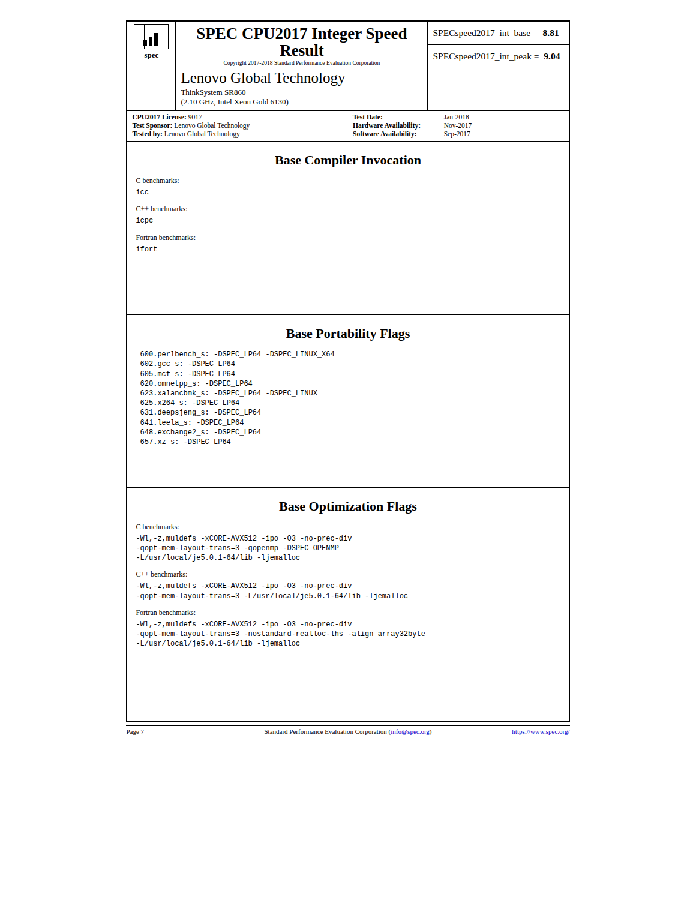spec
SPEC CPU2017 Integer Speed Result
Copyright 2017-2018 Standard Performance Evaluation Corporation
Lenovo Global Technology
ThinkSystem SR860
(2.10 GHz, Intel Xeon Gold 6130)
SPECspeed2017_int_base = 8.81
SPECspeed2017_int_peak = 9.04
CPU2017 License: 9017
Test Date: Jan-2018
Test Sponsor: Lenovo Global Technology
Hardware Availability: Nov-2017
Tested by: Lenovo Global Technology
Software Availability: Sep-2017
Base Compiler Invocation
C benchmarks:
icc
C++ benchmarks:
icpc
Fortran benchmarks:
ifort
Base Portability Flags
600.perlbench_s: -DSPEC_LP64 -DSPEC_LINUX_X64
602.gcc_s: -DSPEC_LP64
605.mcf_s: -DSPEC_LP64
620.omnetpp_s: -DSPEC_LP64
623.xalancbmk_s: -DSPEC_LP64 -DSPEC_LINUX
625.x264_s: -DSPEC_LP64
631.deepsjeng_s: -DSPEC_LP64
641.leela_s: -DSPEC_LP64
648.exchange2_s: -DSPEC_LP64
657.xz_s: -DSPEC_LP64
Base Optimization Flags
C benchmarks:
-Wl,-z,muldefs -xCORE-AVX512 -ipo -O3 -no-prec-div
-qopt-mem-layout-trans=3 -qopenmp -DSPEC_OPENMP
-L/usr/local/je5.0.1-64/lib -ljemalloc
C++ benchmarks:
-Wl,-z,muldefs -xCORE-AVX512 -ipo -O3 -no-prec-div
-qopt-mem-layout-trans=3 -L/usr/local/je5.0.1-64/lib -ljemalloc
Fortran benchmarks:
-Wl,-z,muldefs -xCORE-AVX512 -ipo -O3 -no-prec-div
-qopt-mem-layout-trans=3 -nostandard-realloc-lhs -align array32byte
-L/usr/local/je5.0.1-64/lib -ljemalloc
Page 7
Standard Performance Evaluation Corporation (info@spec.org)
https://www.spec.org/